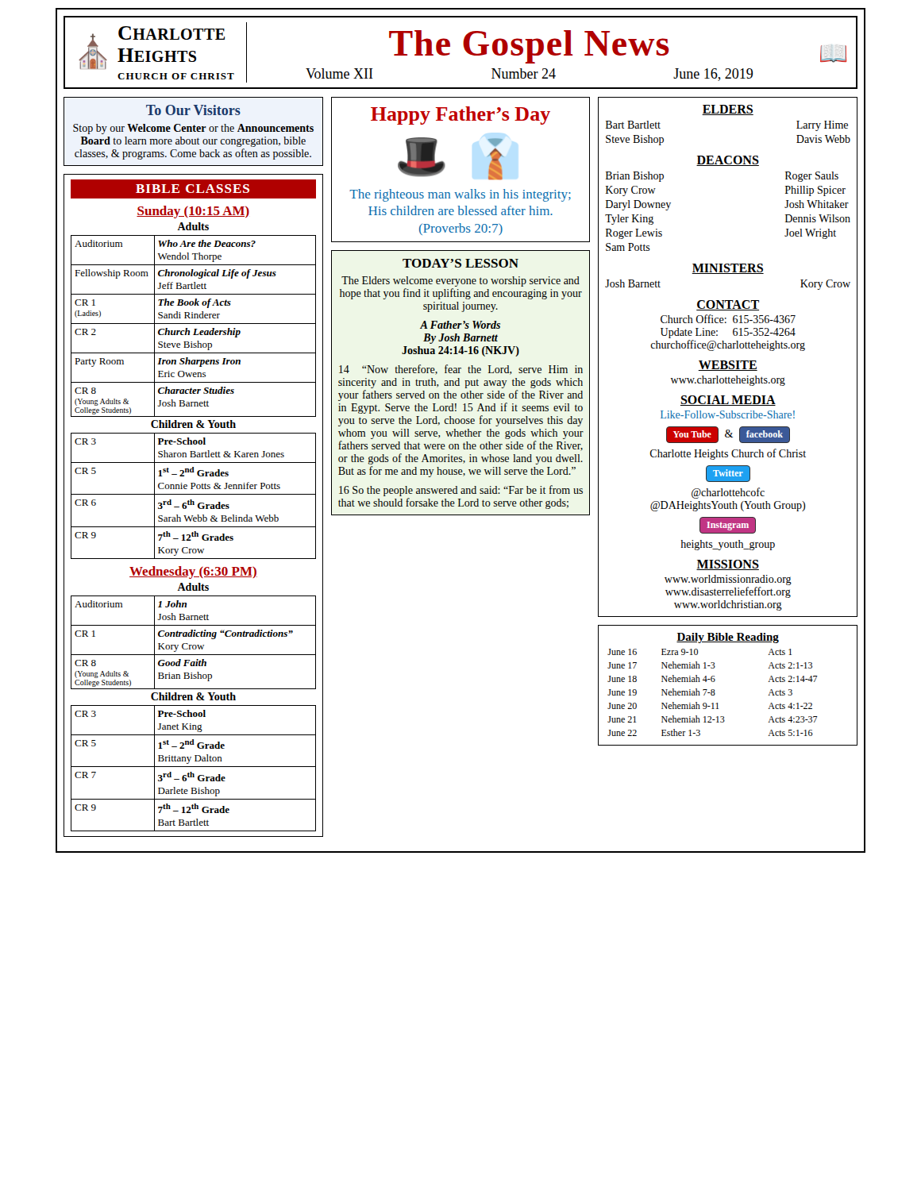⛪ CHARLOTTE
HEIGHTS
CHURCH OF CHRIST
The Gospel News
Volume XII Number 24 June 16, 2019
📖
To Our Visitors
Stop by our Welcome Center or the Announcements Board to learn more about our congregation, bible classes, & programs. Come back as often as possible.
BIBLE CLASSES
Sunday (10:15 AM)
Adults
| Auditorium | Who Are the Deacons? Wendol Thorpe |
| Fellowship Room | Chronological Life of Jesus Jeff Bartlett |
| CR 1 (Ladies) | The Book of Acts Sandi Rinderer |
| CR 2 | Church Leadership Steve Bishop |
| Party Room | Iron Sharpens Iron Eric Owens |
| CR 8 (Young Adults & College Students) | Character Studies Josh Barnett |
Children & Youth
| CR 3 | Pre-School Sharon Bartlett & Karen Jones |
| CR 5 | 1 st – 2 nd Grades Connie Potts & Jennifer Potts |
| CR 6 | 3 rd – 6 th Grades Sarah Webb & Belinda Webb |
| CR 9 | 7 th – 12 th Grades Kory Crow |
Wednesday (6:30 PM)
Adults
| Auditorium | 1 John Josh Barnett |
| CR 1 | Contradicting “Contradictions” Kory Crow |
| CR 8 (Young Adults & College Students) | Good Faith Brian Bishop |
Children & Youth
| CR 3 | Pre-School Janet King |
| CR 5 | 1 st – 2 nd Grade Brittany Dalton |
| CR 7 | 3 rd – 6 th Grade Darlete Bishop |
| CR 9 | 7 th – 12 th Grade Bart Bartlett |
Happy Father’s Day
🎩 👔
The righteous man walks in his integrity;
His children are blessed after him.
(Proverbs 20:7)
TODAY’S LESSON
The Elders welcome everyone to worship service and hope that you find it uplifting and encouraging in your spiritual journey.
A Father’s Words
By Josh Barnett
Joshua 24:14-16 (NKJV)
14 “Now therefore, fear the Lord, serve Him in sincerity and in truth, and put away the gods which your fathers served on the other side of the River and in Egypt. Serve the Lord! 15 And if it seems evil to you to serve the Lord, choose for yourselves this day whom you will serve, whether the gods which your fathers served that were on the other side of the River, or the gods of the Amorites, in whose land you dwell. But as for me and my house, we will serve the Lord.”
16 So the people answered and said: “Far be it from us that we should forsake the Lord to serve other gods;
ELDERS
Bart Bartlett
Steve Bishop
Larry Hime
Davis Webb
DEACONS
Brian Bishop
Kory Crow
Daryl Downey
Tyler King
Roger Lewis
Sam Potts
Roger Sauls
Phillip Spicer
Josh Whitaker
Dennis Wilson
Joel Wright
MINISTERS
Josh Barnett
Kory Crow
CONTACT
Church Office: 615-356-4367
Update Line: 615-352-4264
churchoffice@charlotteheights.org
WEBSITE
www.charlotteheights.org
SOCIAL MEDIA
Like-Follow-Subscribe-Share!
You Tube & facebook
Charlotte Heights Church of Christ
Twitter
@charlottehcofc
@DAHeightsYouth (Youth Group)
Instagram
heights_youth_group
MISSIONS
www.worldmissionradio.org
www.disasterreliefeffort.org
www.worldchristian.org
Daily Bible Reading
| June 16 | Ezra 9-10 | Acts 1 |
| June 17 | Nehemiah 1-3 | Acts 2:1-13 |
| June 18 | Nehemiah 4-6 | Acts 2:14-47 |
| June 19 | Nehemiah 7-8 | Acts 3 |
| June 20 | Nehemiah 9-11 | Acts 4:1-22 |
| June 21 | Nehemiah 12-13 | Acts 4:23-37 |
| June 22 | Esther 1-3 | Acts 5:1-16 |